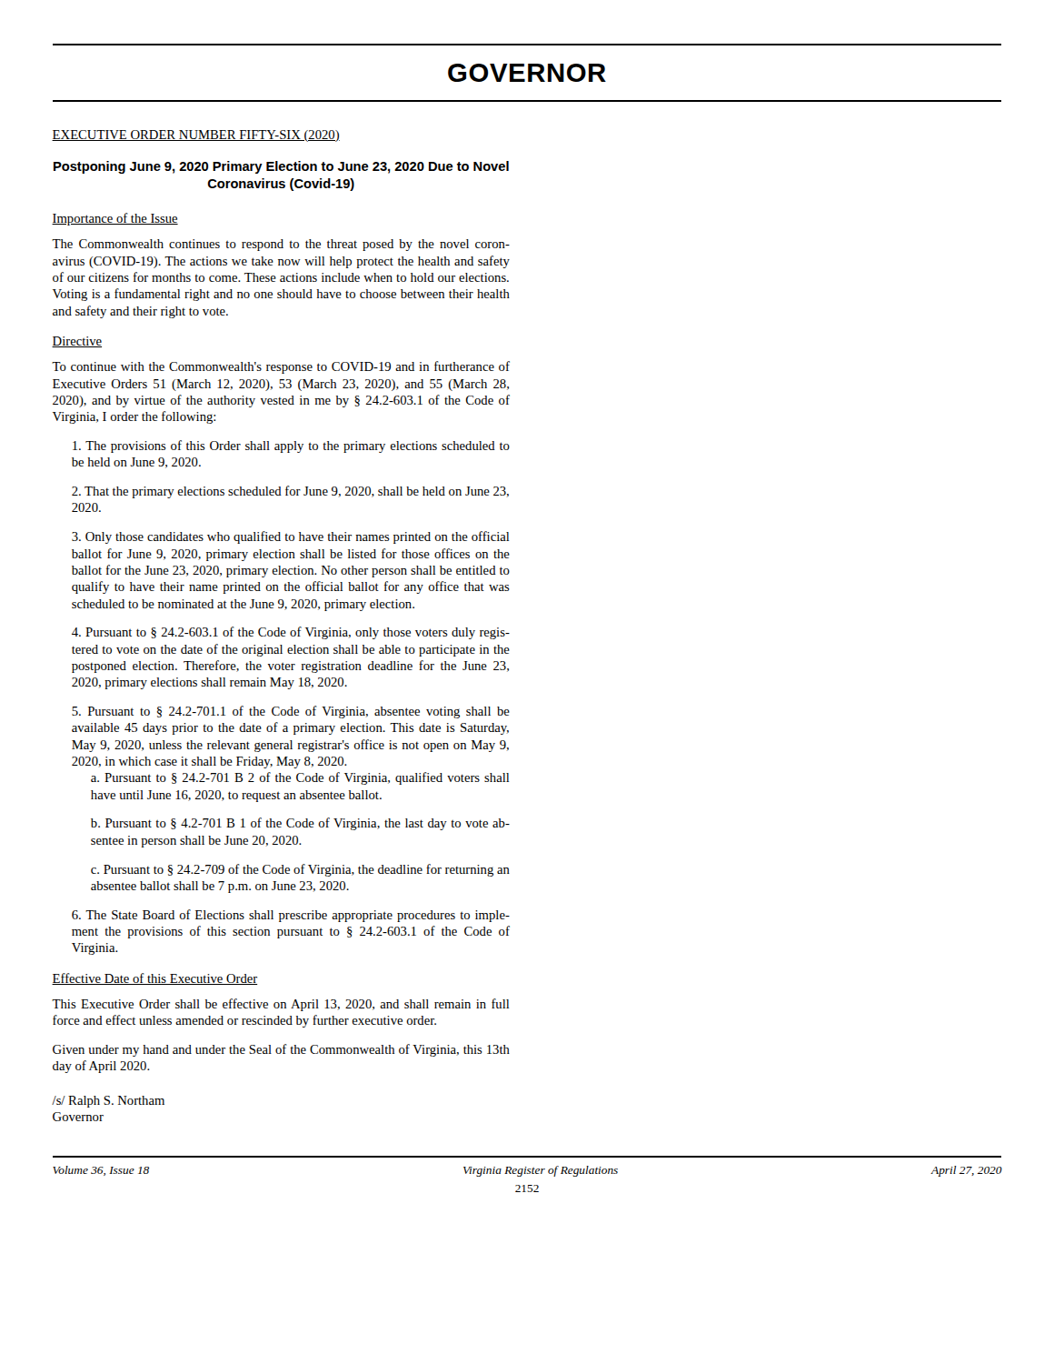GOVERNOR
EXECUTIVE ORDER NUMBER FIFTY-SIX (2020)
Postponing June 9, 2020 Primary Election to June 23, 2020 Due to Novel Coronavirus (Covid-19)
Importance of the Issue
The Commonwealth continues to respond to the threat posed by the novel coronavirus (COVID-19). The actions we take now will help protect the health and safety of our citizens for months to come. These actions include when to hold our elections. Voting is a fundamental right and no one should have to choose between their health and safety and their right to vote.
Directive
To continue with the Commonwealth's response to COVID-19 and in furtherance of Executive Orders 51 (March 12, 2020), 53 (March 23, 2020), and 55 (March 28, 2020), and by virtue of the authority vested in me by § 24.2-603.1 of the Code of Virginia, I order the following:
1. The provisions of this Order shall apply to the primary elections scheduled to be held on June 9, 2020.
2. That the primary elections scheduled for June 9, 2020, shall be held on June 23, 2020.
3. Only those candidates who qualified to have their names printed on the official ballot for June 9, 2020, primary election shall be listed for those offices on the ballot for the June 23, 2020, primary election. No other person shall be entitled to qualify to have their name printed on the official ballot for any office that was scheduled to be nominated at the June 9, 2020, primary election.
4. Pursuant to § 24.2-603.1 of the Code of Virginia, only those voters duly registered to vote on the date of the original election shall be able to participate in the postponed election. Therefore, the voter registration deadline for the June 23, 2020, primary elections shall remain May 18, 2020.
5. Pursuant to § 24.2-701.1 of the Code of Virginia, absentee voting shall be available 45 days prior to the date of a primary election. This date is Saturday, May 9, 2020, unless the relevant general registrar's office is not open on May 9, 2020, in which case it shall be Friday, May 8, 2020.
a. Pursuant to § 24.2-701 B 2 of the Code of Virginia, qualified voters shall have until June 16, 2020, to request an absentee ballot.
b. Pursuant to § 4.2-701 B 1 of the Code of Virginia, the last day to vote absentee in person shall be June 20, 2020.
c. Pursuant to § 24.2-709 of the Code of Virginia, the deadline for returning an absentee ballot shall be 7 p.m. on June 23, 2020.
6. The State Board of Elections shall prescribe appropriate procedures to implement the provisions of this section pursuant to § 24.2-603.1 of the Code of Virginia.
Effective Date of this Executive Order
This Executive Order shall be effective on April 13, 2020, and shall remain in full force and effect unless amended or rescinded by further executive order.
Given under my hand and under the Seal of the Commonwealth of Virginia, this 13th day of April 2020.
/s/ Ralph S. Northam
Governor
Volume 36, Issue 18 Virginia Register of Regulations April 27, 2020
2152